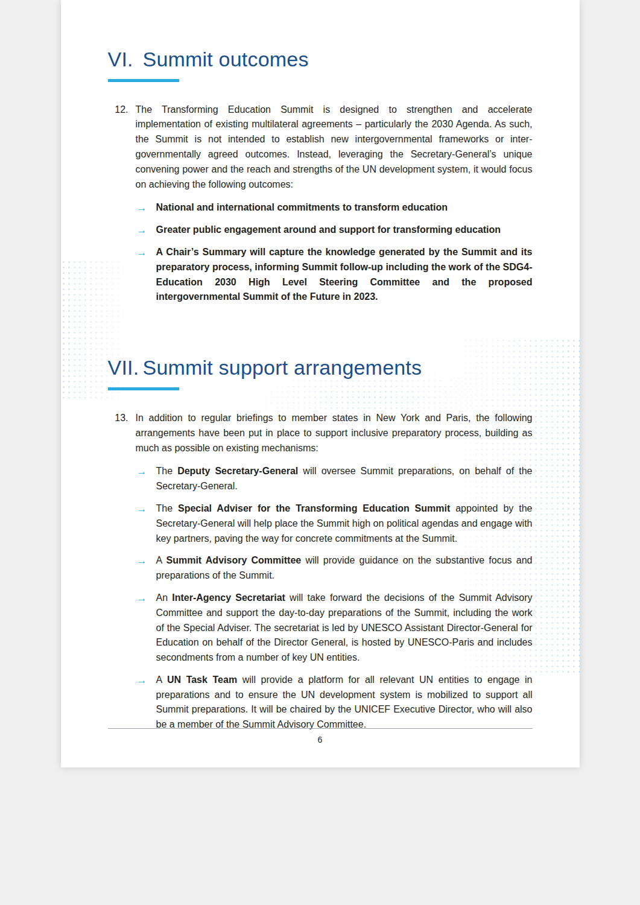VI. Summit outcomes
12. The Transforming Education Summit is designed to strengthen and accelerate implementation of existing multilateral agreements – particularly the 2030 Agenda. As such, the Summit is not intended to establish new intergovernmental frameworks or inter-governmentally agreed outcomes. Instead, leveraging the Secretary-General’s unique convening power and the reach and strengths of the UN development system, it would focus on achieving the following outcomes:
National and international commitments to transform education
Greater public engagement around and support for transforming education
A Chair’s Summary will capture the knowledge generated by the Summit and its preparatory process, informing Summit follow-up including the work of the SDG4-Education 2030 High Level Steering Committee and the proposed intergovernmental Summit of the Future in 2023.
VII. Summit support arrangements
13. In addition to regular briefings to member states in New York and Paris, the following arrangements have been put in place to support inclusive preparatory process, building as much as possible on existing mechanisms:
The Deputy Secretary-General will oversee Summit preparations, on behalf of the Secretary-General.
The Special Adviser for the Transforming Education Summit appointed by the Secretary-General will help place the Summit high on political agendas and engage with key partners, paving the way for concrete commitments at the Summit.
A Summit Advisory Committee will provide guidance on the substantive focus and preparations of the Summit.
An Inter-Agency Secretariat will take forward the decisions of the Summit Advisory Committee and support the day-to-day preparations of the Summit, including the work of the Special Adviser. The secretariat is led by UNESCO Assistant Director-General for Education on behalf of the Director General, is hosted by UNESCO-Paris and includes secondments from a number of key UN entities.
A UN Task Team will provide a platform for all relevant UN entities to engage in preparations and to ensure the UN development system is mobilized to support all Summit preparations. It will be chaired by the UNICEF Executive Director, who will also be a member of the Summit Advisory Committee.
6